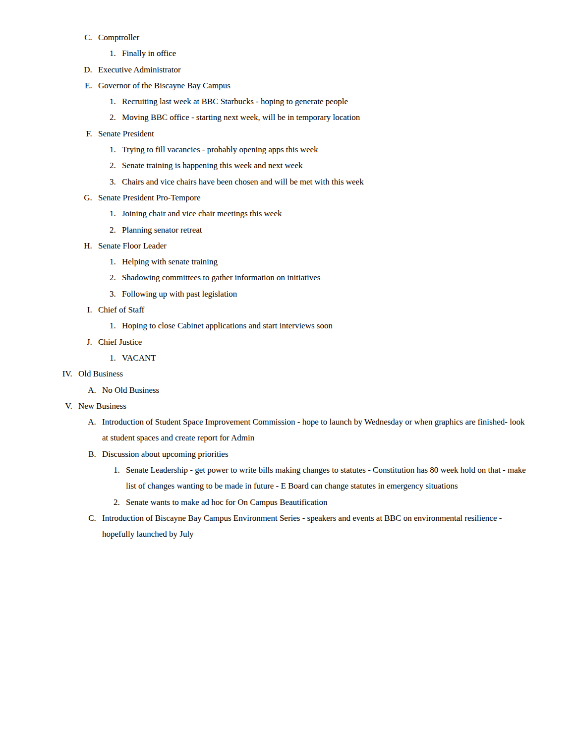Comptroller
Finally in office
Executive Administrator
Governor of the Biscayne Bay Campus
Recruiting last week at BBC Starbucks - hoping to generate people
Moving BBC office - starting next week, will be in temporary location
Senate President
Trying to fill vacancies - probably opening apps this week
Senate training is happening this week and next week
Chairs and vice chairs have been chosen and will be met with this week
Senate President Pro-Tempore
Joining chair and vice chair meetings this week
Planning senator retreat
Senate Floor Leader
Helping with senate training
Shadowing committees to gather information on initiatives
Following up with past legislation
Chief of Staff
Hoping to close Cabinet applications and start interviews soon
Chief Justice
VACANT
Old Business
No Old Business
New Business
Introduction of Student Space Improvement Commission - hope to launch by Wednesday or when graphics are finished- look at student spaces and create report for Admin
Discussion about upcoming priorities
Senate Leadership - get power to write bills making changes to statutes - Constitution has 80 week hold on that - make list of changes wanting to be made in future - E Board can change statutes in emergency situations
Senate wants to make ad hoc for On Campus Beautification
Introduction of Biscayne Bay Campus Environment Series - speakers and events at BBC on environmental resilience - hopefully launched by July